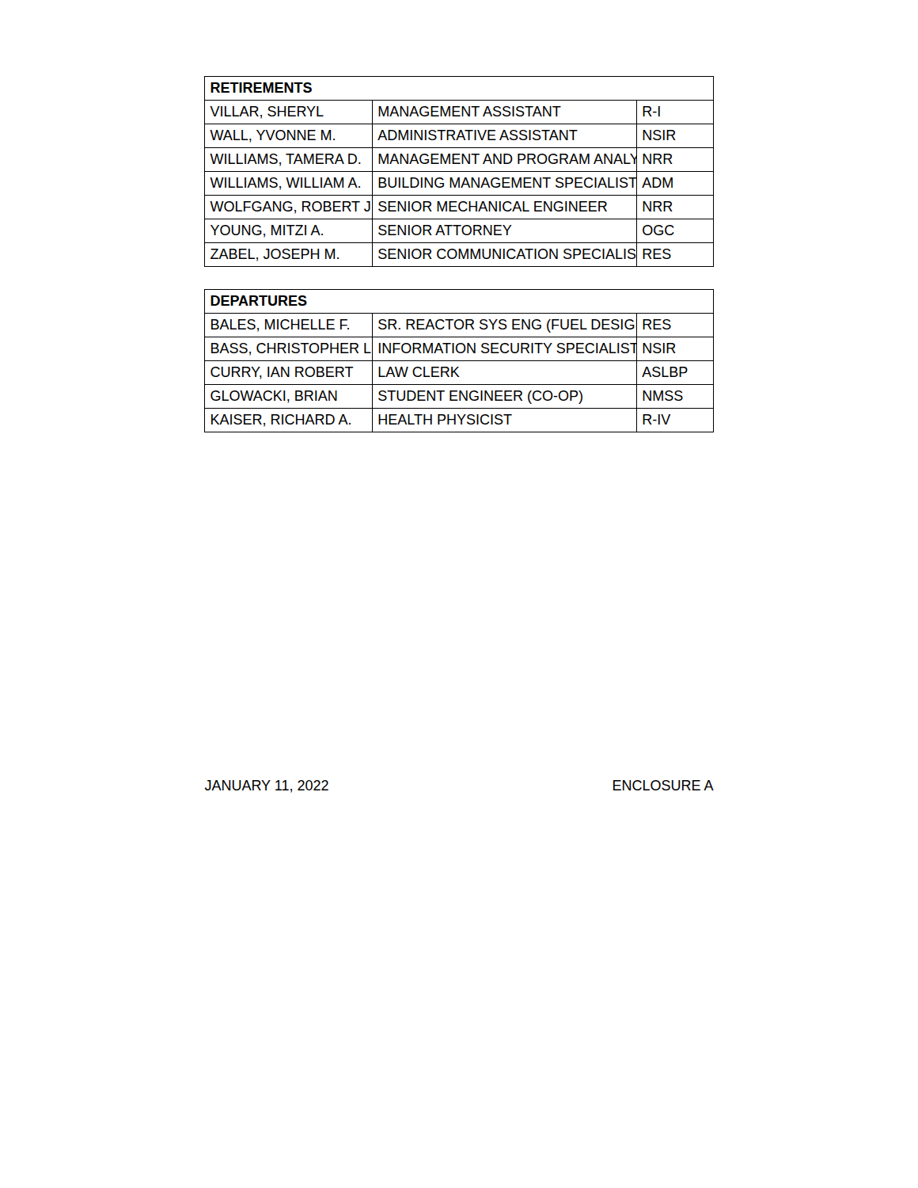| RETIREMENTS |
| VILLAR, SHERYL | MANAGEMENT ASSISTANT | R-I |
| WALL, YVONNE M. | ADMINISTRATIVE ASSISTANT | NSIR |
| WILLIAMS, TAMERA D. | MANAGEMENT AND PROGRAM ANALYST | NRR |
| WILLIAMS, WILLIAM A. | BUILDING MANAGEMENT SPECIALIST | ADM |
| WOLFGANG, ROBERT J. | SENIOR MECHANICAL ENGINEER | NRR |
| YOUNG, MITZI A. | SENIOR ATTORNEY | OGC |
| ZABEL, JOSEPH M. | SENIOR COMMUNICATION SPECIALIST | RES |
| DEPARTURES |
| BALES, MICHELLE F. | SR. REACTOR SYS ENG (FUEL DESIGN) | RES |
| BASS, CHRISTOPHER LEON | INFORMATION SECURITY SPECIALIST | NSIR |
| CURRY, IAN ROBERT | LAW CLERK | ASLBP |
| GLOWACKI, BRIAN | STUDENT ENGINEER (CO-OP) | NMSS |
| KAISER, RICHARD A. | HEALTH PHYSICIST | R-IV |
JANUARY 11, 2022 ENCLOSURE A